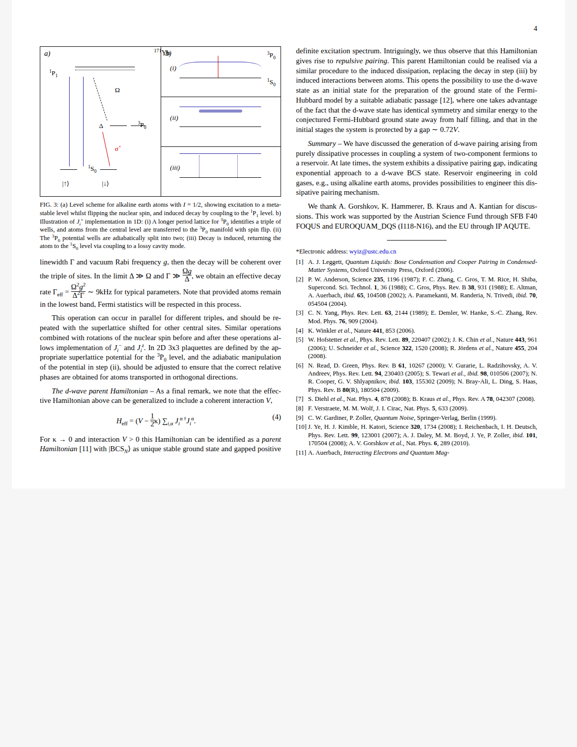4
a) 171Yb b) 1P1 Ω Δ 3P0 σ+ 1S0 |↑⟩ |↓⟩ (i) 3P0 1S0 (ii) (iii)
FIG. 3: (a) Level scheme for alkaline earth atoms with I = 1/2, showing excitation to a metastable level whilst flipping the nuclear spin, and induced decay by coupling to the 1P1 level. b) Illustration of Ji+ implementation in 1D: (i) A longer period lattice for 3P0 identifies a triple of wells, and atoms from the central level are transferred to the 3P0 manifold with spin flip. (ii) The 3P0 potential wells are adiabatically split into two; (iii) Decay is induced, returning the atom to the 1S0 level via coupling to a lossy cavity mode.
linewidth Γ and vacuum Rabi frequency g, then the decay will be coherent over the triple of sites. In the limit Δ ≫ Ω and Γ ≫ Ωg Δ, we obtain an effective decay rate Γeff = Ω2g2 Δ2Γ ∼ 9kHz for typical parameters. Note that provided atoms remain in the lowest band, Fermi statistics will be respected in this process.
This operation can occur in parallel for different triples, and should be repeated with the superlattice shifted for other central sites. Similar operations combined with rotations of the nuclear spin before and after these operations allows implementation of Ji− and Jiz. In 2D 3x3 plaquettes are defined by the appropriate superlattice potential for the 3P0 level, and the adiabatic manipulation of the potential in step (ii), should be adjusted to ensure that the correct relative phases are obtained for atoms transported in orthogonal directions.
The d-wave parent Hamiltonian – As a final remark, we note that the effective Hamiltonian above can be generalized to include a coherent interaction V,
Heff = (V − 12κ) ∑i,α Jiα †Jiα. (4)
For κ → 0 and interaction V > 0 this Hamiltonian can be identified as a parent Hamiltonian [11] with |BCSN⟩ as unique stable ground state and gapped positive definite excitation spectrum. Intriguingly, we thus observe that this Hamiltonian gives rise to repulsive pairing. This parent Hamiltonian could be realised via a similar procedure to the induced dissipation, replacing the decay in step (iii) by induced interactions between atoms. This opens the possibility to use the d-wave state as an initial state for the preparation of the ground state of the Fermi-Hubbard model by a suitable adiabatic passage [12], where one takes advantage of the fact that the d-wave state has identical symmetry and similar energy to the conjectured Fermi-Hubbard ground state away from half filling, and that in the initial stages the system is protected by a gap ∼ 0.72V.
Summary – We have discussed the generation of d-wave pairing arising from purely dissipative processes in coupling a system of two-component fermions to a reservoir. At late times, the system exhibits a dissipative pairing gap, indicating exponential approach to a d-wave BCS state. Reservoir engineering in cold gases, e.g., using alkaline earth atoms, provides possibilities to engineer this dissipative pairing mechanism.
We thank A. Gorshkov, K. Hammerer, B. Kraus and A. Kantian for discussions. This work was supported by the Austrian Science Fund through SFB F40 FOQUS and EUROQUAM_DQS (I118-N16), and the EU through IP AQUTE.
*Electronic address: wyiz@ustc.edu.cn
[1] A. J. Leggett, Quantum Liquids: Bose Condensation and Cooper Pairing in Condensed-Matter Systems, Oxford University Press, Oxford (2006).
[2] P. W. Anderson, Science 235, 1196 (1987); F. C. Zhang, C. Gros, T. M. Rice, H. Shiba, Supercond. Sci. Technol. 1, 36 (1988); C. Gros, Phys. Rev. B 38, 931 (1988); E. Altman, A. Auerbach, ibid. 65, 104508 (2002); A. Paramekanti, M. Randeria, N. Trivedi, ibid. 70, 054504 (2004).
[3] C. N. Yang, Phys. Rev. Lett. 63, 2144 (1989); E. Demler, W. Hanke, S.-C. Zhang, Rev. Mod. Phys. 76, 909 (2004).
[4] K. Winkler et al., Nature 441, 853 (2006).
[5] W. Hofstetter et al., Phys. Rev. Lett. 89, 220407 (2002); J. K. Chin et al., Nature 443, 961 (2006); U. Schneider et al., Science 322, 1520 (2008); R. Jördens et al., Nature 455, 204 (2008).
[6] N. Read, D. Green, Phys. Rev. B 61, 10267 (2000); V. Gurarie, L. Radzihovsky, A. V. Andreev, Phys. Rev. Lett. 94, 230403 (2005); S. Tewari et al., ibid. 98, 010506 (2007); N. R. Cooper, G. V. Shlyapnikov, ibid. 103, 155302 (2009); N. Bray-Ali, L. Ding, S. Haas, Phys. Rev. B 80(R), 180504 (2009).
[7] S. Diehl et al., Nat. Phys. 4, 878 (2008); B. Kraus et al., Phys. Rev. A 78, 042307 (2008).
[8] F. Verstraete, M. M. Wolf, J. I. Cirac, Nat. Phys. 5, 633 (2009).
[9] C. W. Gardiner, P. Zoller, Quantum Noise, Springer-Verlag, Berlin (1999).
[10] J. Ye, H. J. Kimble, H. Katori, Science 320, 1734 (2008); I. Reichenbach, I. H. Deutsch, Phys. Rev. Lett. 99, 123001 (2007); A. J. Daley, M. M. Boyd, J. Ye, P. Zoller, ibid. 101, 170504 (2008); A. V. Gorshkov et al., Nat. Phys. 6, 289 (2010).
[11] A. Auerbach, Interacting Electrons and Quantum Mag-